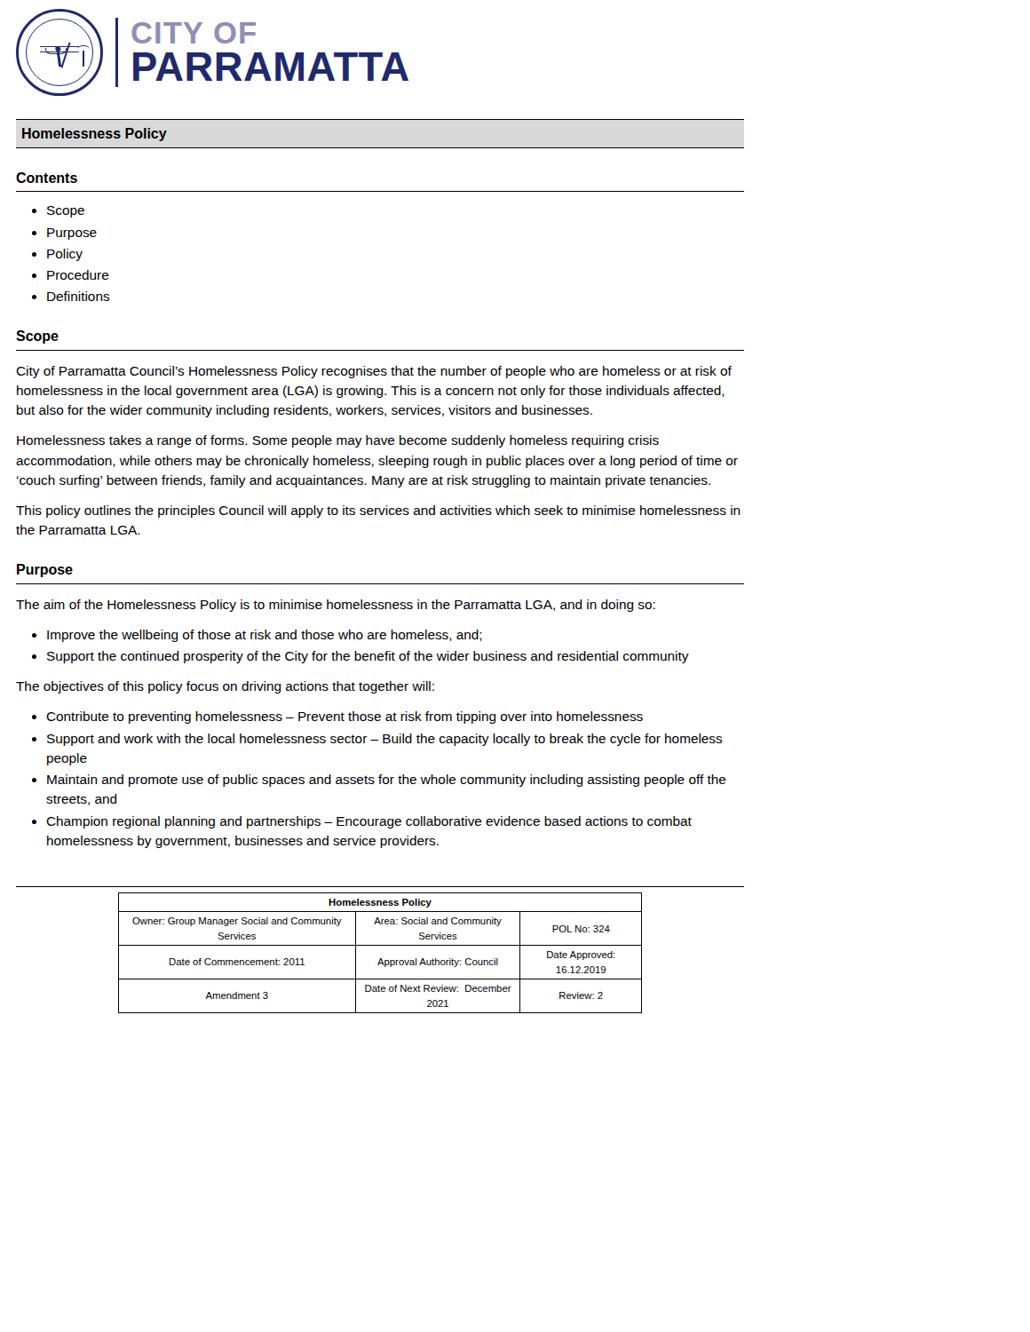CITY OF
PARRAMATTA
Homelessness Policy
Contents
Scope
Purpose
Policy
Procedure
Definitions
Scope
City of Parramatta Council’s Homelessness Policy recognises that the number of people who are homeless or at risk of homelessness in the local government area (LGA) is growing. This is a concern not only for those individuals affected, but also for the wider community including residents, workers, services, visitors and businesses.
Homelessness takes a range of forms. Some people may have become suddenly homeless requiring crisis accommodation, while others may be chronically homeless, sleeping rough in public places over a long period of time or ‘couch surfing’ between friends, family and acquaintances. Many are at risk struggling to maintain private tenancies.
This policy outlines the principles Council will apply to its services and activities which seek to minimise homelessness in the Parramatta LGA.
Purpose
The aim of the Homelessness Policy is to minimise homelessness in the Parramatta LGA, and in doing so:
Improve the wellbeing of those at risk and those who are homeless, and;
Support the continued prosperity of the City for the benefit of the wider business and residential community
The objectives of this policy focus on driving actions that together will:
Contribute to preventing homelessness – Prevent those at risk from tipping over into homelessness
Support and work with the local homelessness sector – Build the capacity locally to break the cycle for homeless people
Maintain and promote use of public spaces and assets for the whole community including assisting people off the streets, and
Champion regional planning and partnerships – Encourage collaborative evidence based actions to combat homelessness by government, businesses and service providers.
| Homelessness Policy |
| Owner: Group Manager Social and Community Services | Area: Social and Community Services | POL No: 324 |
| Date of Commencement: 2011 | Approval Authority: Council | Date Approved: 16.12.2019 |
| Amendment 3 | Date of Next Review: December 2021 | Review: 2 |